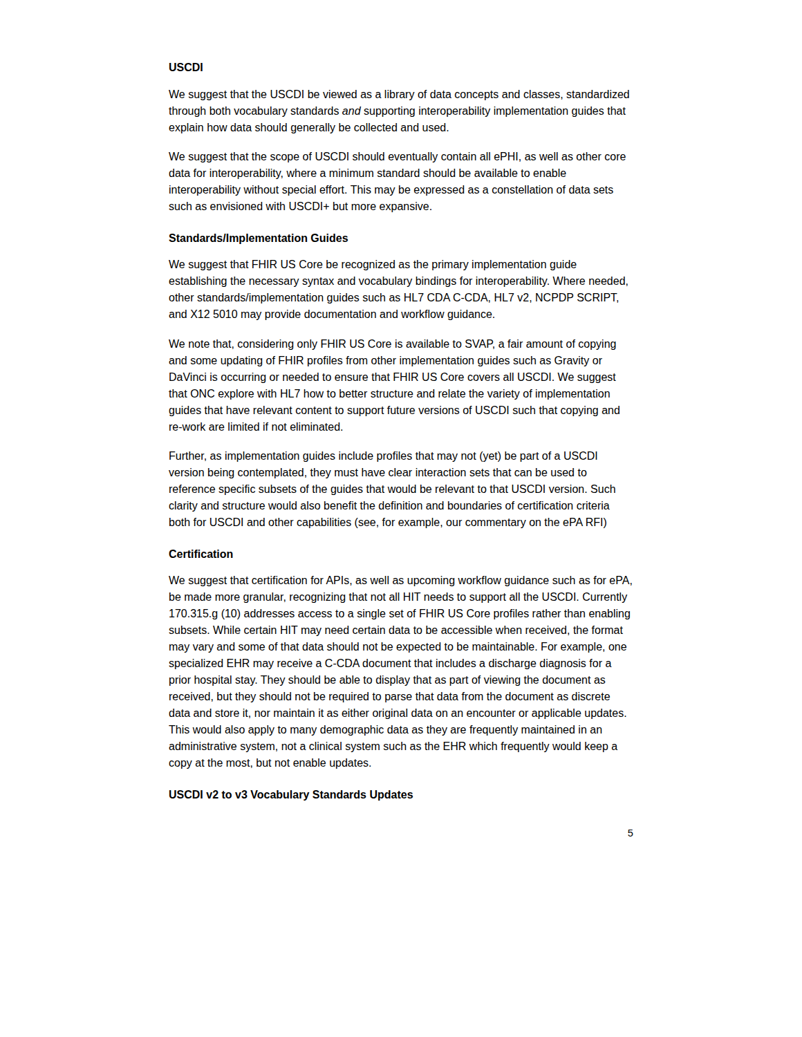USCDI
We suggest that the USCDI be viewed as a library of data concepts and classes, standardized through both vocabulary standards and supporting interoperability implementation guides that explain how data should generally be collected and used.
We suggest that the scope of USCDI should eventually contain all ePHI, as well as other core data for interoperability, where a minimum standard should be available to enable interoperability without special effort. This may be expressed as a constellation of data sets such as envisioned with USCDI+ but more expansive.
Standards/Implementation Guides
We suggest that FHIR US Core be recognized as the primary implementation guide establishing the necessary syntax and vocabulary bindings for interoperability. Where needed, other standards/implementation guides such as HL7 CDA C-CDA, HL7 v2, NCPDP SCRIPT, and X12 5010 may provide documentation and workflow guidance.
We note that, considering only FHIR US Core is available to SVAP, a fair amount of copying and some updating of FHIR profiles from other implementation guides such as Gravity or DaVinci is occurring or needed to ensure that FHIR US Core covers all USCDI. We suggest that ONC explore with HL7 how to better structure and relate the variety of implementation guides that have relevant content to support future versions of USCDI such that copying and re-work are limited if not eliminated.
Further, as implementation guides include profiles that may not (yet) be part of a USCDI version being contemplated, they must have clear interaction sets that can be used to reference specific subsets of the guides that would be relevant to that USCDI version. Such clarity and structure would also benefit the definition and boundaries of certification criteria both for USCDI and other capabilities (see, for example, our commentary on the ePA RFI)
Certification
We suggest that certification for APIs, as well as upcoming workflow guidance such as for ePA, be made more granular, recognizing that not all HIT needs to support all the USCDI. Currently 170.315.g (10) addresses access to a single set of FHIR US Core profiles rather than enabling subsets. While certain HIT may need certain data to be accessible when received, the format may vary and some of that data should not be expected to be maintainable. For example, one specialized EHR may receive a C-CDA document that includes a discharge diagnosis for a prior hospital stay. They should be able to display that as part of viewing the document as received, but they should not be required to parse that data from the document as discrete data and store it, nor maintain it as either original data on an encounter or applicable updates. This would also apply to many demographic data as they are frequently maintained in an administrative system, not a clinical system such as the EHR which frequently would keep a copy at the most, but not enable updates.
USCDI v2 to v3 Vocabulary Standards Updates
5